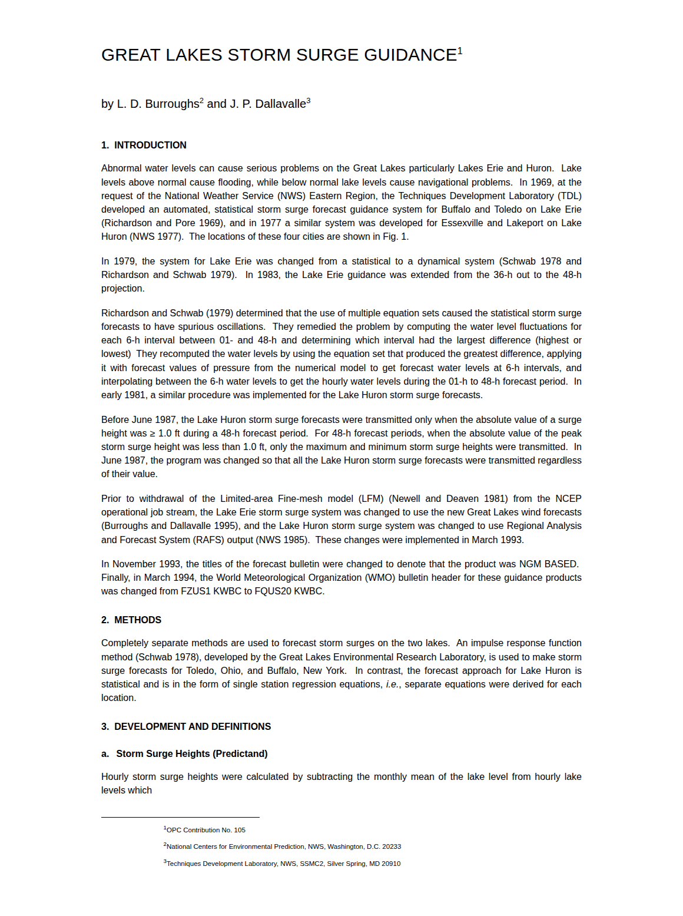GREAT LAKES STORM SURGE GUIDANCE1
by L. D. Burroughs2 and J. P. Dallavalle3
1. INTRODUCTION
Abnormal water levels can cause serious problems on the Great Lakes particularly Lakes Erie and Huron. Lake levels above normal cause flooding, while below normal lake levels cause navigational problems. In 1969, at the request of the National Weather Service (NWS) Eastern Region, the Techniques Development Laboratory (TDL) developed an automated, statistical storm surge forecast guidance system for Buffalo and Toledo on Lake Erie (Richardson and Pore 1969), and in 1977 a similar system was developed for Essexville and Lakeport on Lake Huron (NWS 1977). The locations of these four cities are shown in Fig. 1.
In 1979, the system for Lake Erie was changed from a statistical to a dynamical system (Schwab 1978 and Richardson and Schwab 1979). In 1983, the Lake Erie guidance was extended from the 36-h out to the 48-h projection.
Richardson and Schwab (1979) determined that the use of multiple equation sets caused the statistical storm surge forecasts to have spurious oscillations. They remedied the problem by computing the water level fluctuations for each 6-h interval between 01- and 48-h and determining which interval had the largest difference (highest or lowest) They recomputed the water levels by using the equation set that produced the greatest difference, applying it with forecast values of pressure from the numerical model to get forecast water levels at 6-h intervals, and interpolating between the 6-h water levels to get the hourly water levels during the 01-h to 48-h forecast period. In early 1981, a similar procedure was implemented for the Lake Huron storm surge forecasts.
Before June 1987, the Lake Huron storm surge forecasts were transmitted only when the absolute value of a surge height was ≥ 1.0 ft during a 48-h forecast period. For 48-h forecast periods, when the absolute value of the peak storm surge height was less than 1.0 ft, only the maximum and minimum storm surge heights were transmitted. In June 1987, the program was changed so that all the Lake Huron storm surge forecasts were transmitted regardless of their value.
Prior to withdrawal of the Limited-area Fine-mesh model (LFM) (Newell and Deaven 1981) from the NCEP operational job stream, the Lake Erie storm surge system was changed to use the new Great Lakes wind forecasts (Burroughs and Dallavalle 1995), and the Lake Huron storm surge system was changed to use Regional Analysis and Forecast System (RAFS) output (NWS 1985). These changes were implemented in March 1993.
In November 1993, the titles of the forecast bulletin were changed to denote that the product was NGM BASED. Finally, in March 1994, the World Meteorological Organization (WMO) bulletin header for these guidance products was changed from FZUS1 KWBC to FQUS20 KWBC.
2. METHODS
Completely separate methods are used to forecast storm surges on the two lakes. An impulse response function method (Schwab 1978), developed by the Great Lakes Environmental Research Laboratory, is used to make storm surge forecasts for Toledo, Ohio, and Buffalo, New York. In contrast, the forecast approach for Lake Huron is statistical and is in the form of single station regression equations, i.e., separate equations were derived for each location.
3. DEVELOPMENT AND DEFINITIONS
a. Storm Surge Heights (Predictand)
Hourly storm surge heights were calculated by subtracting the monthly mean of the lake level from hourly lake levels which
1OPC Contribution No. 105
2National Centers for Environmental Prediction, NWS, Washington, D.C. 20233
3Techniques Development Laboratory, NWS, SSMC2, Silver Spring, MD 20910